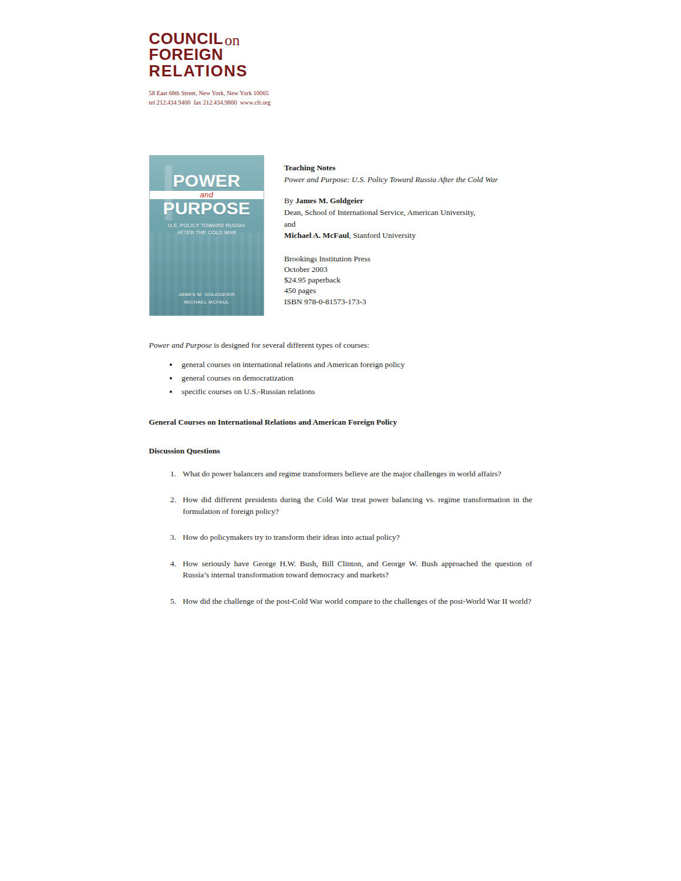COUNCILon FOREIGN RELATIONS
58 East 68th Street, New York, New York 10065
tel 212.434.9400 fax 212.434.9800 www.cfr.org
POWER and PURPOSE
U.S. Policy Toward Russia
After the Cold War
James M. Goldgeier
Michael McFaul
Teaching Notes
Power and Purpose: U.S. Policy Toward Russia After the Cold War
By James M. Goldgeier
Dean, School of International Service, American University,
and
Michael A. McFaul, Stanford University
Brookings Institution Press
October 2003
$24.95 paperback
450 pages
ISBN 978-0-81573-173-3
Power and Purpose is designed for several different types of courses:
general courses on international relations and American foreign policy
general courses on democratization
specific courses on U.S.-Russian relations
General Courses on International Relations and American Foreign Policy
Discussion Questions
What do power balancers and regime transformers believe are the major challenges in world affairs?
How did different presidents during the Cold War treat power balancing vs. regime transformation in the formulation of foreign policy?
How do policymakers try to transform their ideas into actual policy?
How seriously have George H.W. Bush, Bill Clinton, and George W. Bush approached the question of Russia’s internal transformation toward democracy and markets?
How did the challenge of the post-Cold War world compare to the challenges of the post-World War II world?